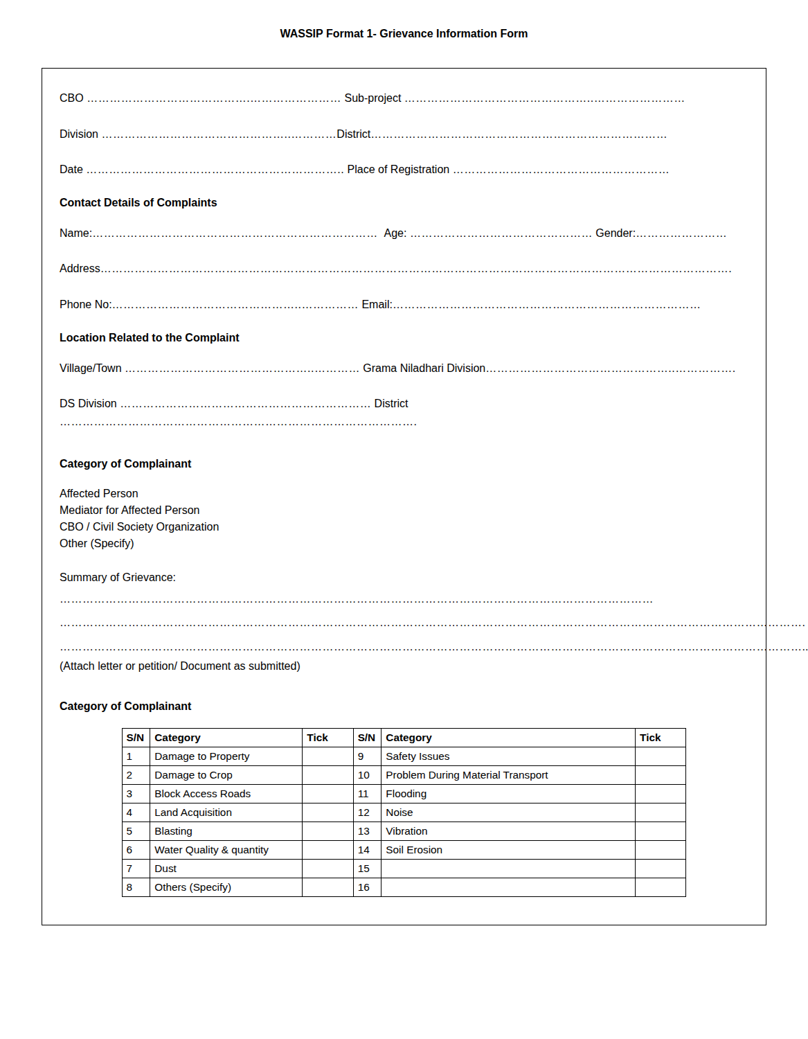WASSIP Format 1- Grievance Information Form
CBO …………………………………….…………………… Sub-project …………………………………………..……………………
Division …………………………………………..…………District……………………………………………………………………
Date ………………………………………………………….. Place of Registration …………………………………………………
Contact Details of Complaints
Name:………………………………………………………………… Age: ………………………………………… Gender:……………………
Address………………………………………………………………………………………………………………………………………………….
Phone No:…………………………………………..…………… Email:………………………………………………………………………
Location Related to the Complaint
Village/Town …………………………………………..………… Grama Niladhari Division…………………………………………..…………….
DS Division ………………………………………………………… District ………………………………………………………………………………….
Category of Complainant
Affected Person
Mediator for Affected Person
CBO / Civil Society Organization
Other (Specify)
Summary of Grievance: …………………………………………………………………………………………………………………………………………
…………………………………………………………………………………………………………………………………………………………………………….
……………………………………………………………………………………………………………………………………………………………………………..
(Attach letter or petition/ Document as submitted)
Category of Complainant
| S/N | Category | Tick | S/N | Category | Tick |
| --- | --- | --- | --- | --- | --- |
| 1 | Damage to Property | | 9 | Safety Issues | |
| 2 | Damage to Crop | | 10 | Problem During Material Transport | |
| 3 | Block Access Roads | | 11 | Flooding | |
| 4 | Land Acquisition | | 12 | Noise | |
| 5 | Blasting | | 13 | Vibration | |
| 6 | Water Quality & quantity | | 14 | Soil Erosion | |
| 7 | Dust | | 15 | | |
| 8 | Others (Specify) | | 16 | | |